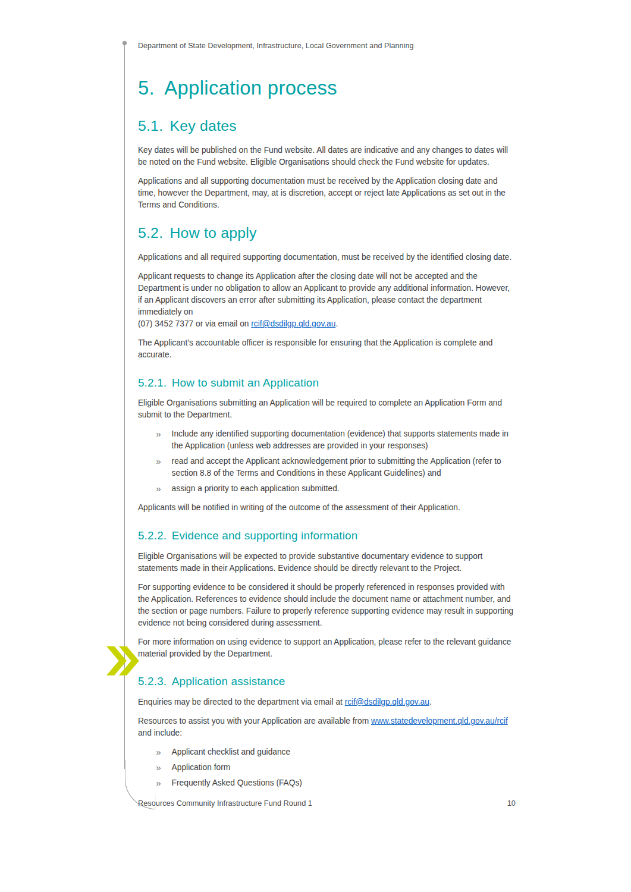Department of State Development, Infrastructure, Local Government and Planning
5. Application process
5.1. Key dates
Key dates will be published on the Fund website. All dates are indicative and any changes to dates will be noted on the Fund website. Eligible Organisations should check the Fund website for updates.
Applications and all supporting documentation must be received by the Application closing date and time, however the Department, may, at is discretion, accept or reject late Applications as set out in the Terms and Conditions.
5.2. How to apply
Applications and all required supporting documentation, must be received by the identified closing date.
Applicant requests to change its Application after the closing date will not be accepted and the Department is under no obligation to allow an Applicant to provide any additional information. However, if an Applicant discovers an error after submitting its Application, please contact the department immediately on
(07) 3452 7377 or via email on rcif@dsdilgp.qld.gov.au.
The Applicant’s accountable officer is responsible for ensuring that the Application is complete and accurate.
5.2.1. How to submit an Application
Eligible Organisations submitting an Application will be required to complete an Application Form and submit to the Department.
Include any identified supporting documentation (evidence) that supports statements made in the Application (unless web addresses are provided in your responses)
read and accept the Applicant acknowledgement prior to submitting the Application (refer to section 8.8 of the Terms and Conditions in these Applicant Guidelines) and
assign a priority to each application submitted.
Applicants will be notified in writing of the outcome of the assessment of their Application.
5.2.2. Evidence and supporting information
Eligible Organisations will be expected to provide substantive documentary evidence to support statements made in their Applications. Evidence should be directly relevant to the Project.
For supporting evidence to be considered it should be properly referenced in responses provided with the Application. References to evidence should include the document name or attachment number, and the section or page numbers. Failure to properly reference supporting evidence may result in supporting evidence not being considered during assessment.
For more information on using evidence to support an Application, please refer to the relevant guidance material provided by the Department.
5.2.3. Application assistance
Enquiries may be directed to the department via email at rcif@dsdilgp.qld.gov.au.
Resources to assist you with your Application are available from www.statedevelopment.qld.gov.au/rcif and include:
Applicant checklist and guidance
Application form
Frequently Asked Questions (FAQs)
Resources Community Infrastructure Fund Round 1 10